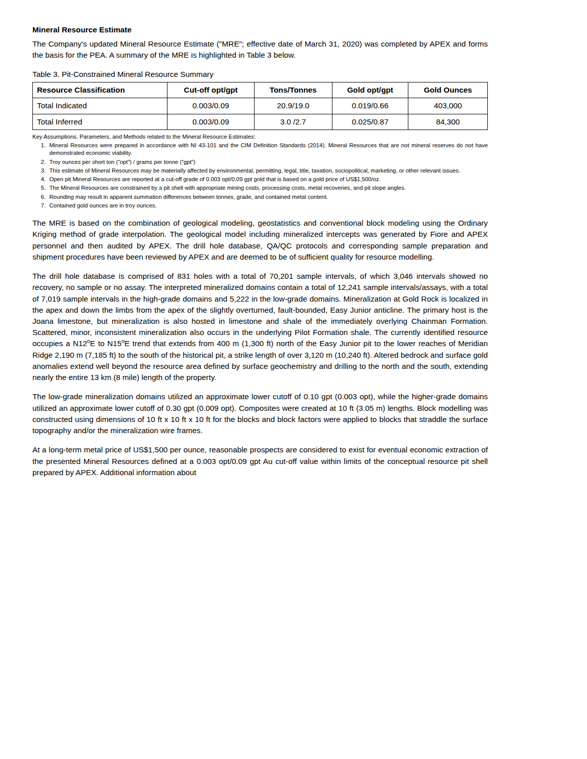Mineral Resource Estimate
The Company's updated Mineral Resource Estimate ("MRE"; effective date of March 31, 2020) was completed by APEX and forms the basis for the PEA. A summary of the MRE is highlighted in Table 3 below.
Table 3. Pit-Constrained Mineral Resource Summary
| Resource Classification | Cut-off opt/gpt | Tons/Tonnes | Gold opt/gpt | Gold Ounces |
| --- | --- | --- | --- | --- |
| Total Indicated | 0.003/0.09 | 20.9/19.0 | 0.019/0.66 | 403,000 |
| Total Inferred | 0.003/0.09 | 3.0 /2.7 | 0.025/0.87 | 84,300 |
Key Assumptions, Parameters, and Methods related to the Mineral Resource Estimates:
Mineral Resources were prepared in accordance with NI 43-101 and the CIM Definition Standards (2014). Mineral Resources that are not mineral reserves do not have demonstrated economic viability.
Troy ounces per short ton (“opt”) / grams per tonne (“gpt”)
This estimate of Mineral Resources may be materially affected by environmental, permitting, legal, title, taxation, sociopolitical, marketing, or other relevant issues.
Open pit Mineral Resources are reported at a cut-off grade of 0.003 opt/0.09 gpt gold that is based on a gold price of US$1,500/oz.
The Mineral Resources are constrained by a pit shell with appropriate mining costs, processing costs, metal recoveries, and pit slope angles.
Rounding may result in apparent summation differences between tonnes, grade, and contained metal content.
Contained gold ounces are in troy ounces.
The MRE is based on the combination of geological modeling, geostatistics and conventional block modeling using the Ordinary Kriging method of grade interpolation. The geological model including mineralized intercepts was generated by Fiore and APEX personnel and then audited by APEX. The drill hole database, QA/QC protocols and corresponding sample preparation and shipment procedures have been reviewed by APEX and are deemed to be of sufficient quality for resource modelling.
The drill hole database is comprised of 831 holes with a total of 70,201 sample intervals, of which 3,046 intervals showed no recovery, no sample or no assay. The interpreted mineralized domains contain a total of 12,241 sample intervals/assays, with a total of 7,019 sample intervals in the high-grade domains and 5,222 in the low-grade domains. Mineralization at Gold Rock is localized in the apex and down the limbs from the apex of the slightly overturned, fault-bounded, Easy Junior anticline. The primary host is the Joana limestone, but mineralization is also hosted in limestone and shale of the immediately overlying Chainman Formation. Scattered, minor, inconsistent mineralization also occurs in the underlying Pilot Formation shale. The currently identified resource occupies a N12oE to N15oE trend that extends from 400 m (1,300 ft) north of the Easy Junior pit to the lower reaches of Meridian Ridge 2,190 m (7,185 ft) to the south of the historical pit, a strike length of over 3,120 m (10,240 ft). Altered bedrock and surface gold anomalies extend well beyond the resource area defined by surface geochemistry and drilling to the north and the south, extending nearly the entire 13 km (8 mile) length of the property.
The low-grade mineralization domains utilized an approximate lower cutoff of 0.10 gpt (0.003 opt), while the higher-grade domains utilized an approximate lower cutoff of 0.30 gpt (0.009 opt). Composites were created at 10 ft (3.05 m) lengths. Block modelling was constructed using dimensions of 10 ft x 10 ft x 10 ft for the blocks and block factors were applied to blocks that straddle the surface topography and/or the mineralization wire frames.
At a long-term metal price of US$1,500 per ounce, reasonable prospects are considered to exist for eventual economic extraction of the presented Mineral Resources defined at a 0.003 opt/0.09 gpt Au cut-off value within limits of the conceptual resource pit shell prepared by APEX. Additional information about